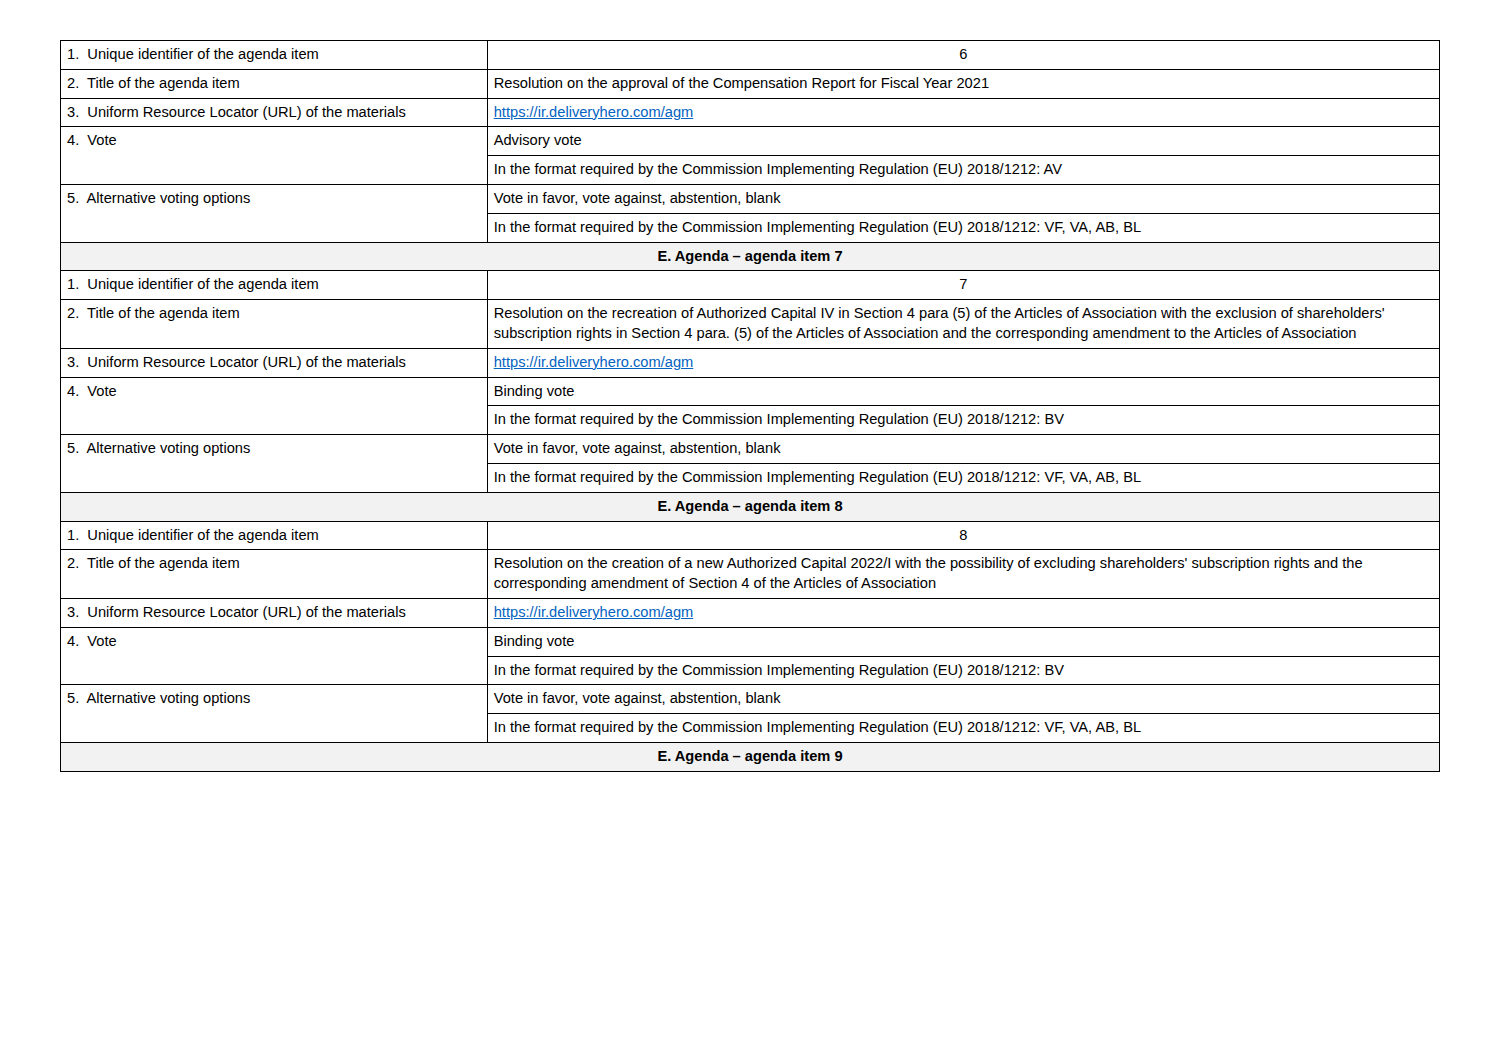| 1. Unique identifier of the agenda item | 6 |
| 2. Title of the agenda item | Resolution on the approval of the Compensation Report for Fiscal Year 2021 |
| 3. Uniform Resource Locator (URL) of the materials | https://ir.deliveryhero.com/agm |
| 4. Vote | Advisory vote |
| In the format required by the Commission Implementing Regulation (EU) 2018/1212: AV |
| 5. Alternative voting options | Vote in favor, vote against, abstention, blank |
| In the format required by the Commission Implementing Regulation (EU) 2018/1212: VF, VA, AB, BL |
| E. Agenda – agenda item 7 |
| 1. Unique identifier of the agenda item | 7 |
| 2. Title of the agenda item | Resolution on the recreation of Authorized Capital IV in Section 4 para (5) of the Articles of Association with the exclusion of shareholders' subscription rights in Section 4 para. (5) of the Articles of Association and the corresponding amendment to the Articles of Association |
| 3. Uniform Resource Locator (URL) of the materials | https://ir.deliveryhero.com/agm |
| 4. Vote | Binding vote |
| In the format required by the Commission Implementing Regulation (EU) 2018/1212: BV |
| 5. Alternative voting options | Vote in favor, vote against, abstention, blank |
| In the format required by the Commission Implementing Regulation (EU) 2018/1212: VF, VA, AB, BL |
| E. Agenda – agenda item 8 |
| 1. Unique identifier of the agenda item | 8 |
| 2. Title of the agenda item | Resolution on the creation of a new Authorized Capital 2022/I with the possibility of excluding shareholders' subscription rights and the corresponding amendment of Section 4 of the Articles of Association |
| 3. Uniform Resource Locator (URL) of the materials | https://ir.deliveryhero.com/agm |
| 4. Vote | Binding vote |
| In the format required by the Commission Implementing Regulation (EU) 2018/1212: BV |
| 5. Alternative voting options | Vote in favor, vote against, abstention, blank |
| In the format required by the Commission Implementing Regulation (EU) 2018/1212: VF, VA, AB, BL |
| E. Agenda – agenda item 9 |